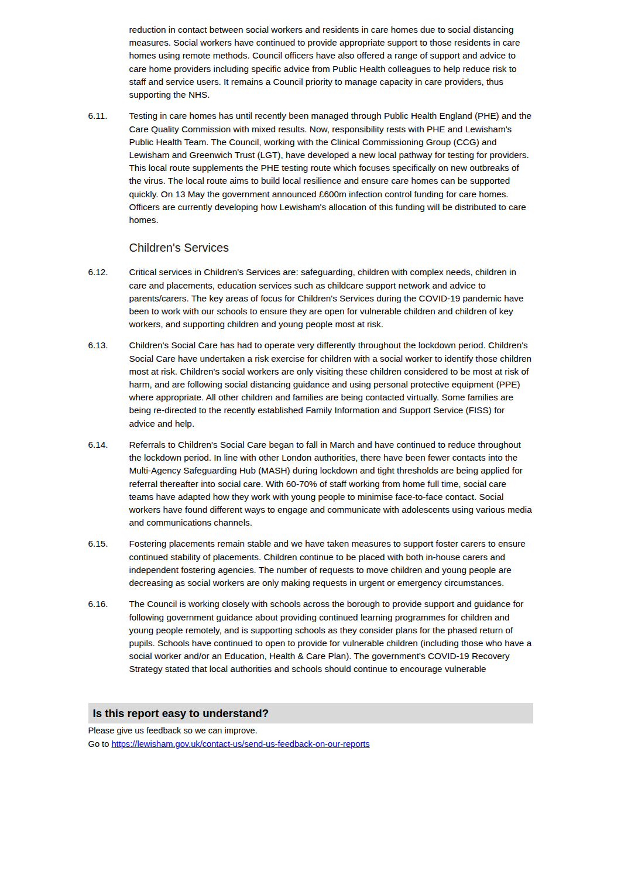reduction in contact between social workers and residents in care homes due to social distancing measures. Social workers have continued to provide appropriate support to those residents in care homes using remote methods. Council officers have also offered a range of support and advice to care home providers including specific advice from Public Health colleagues to help reduce risk to staff and service users. It remains a Council priority to manage capacity in care providers, thus supporting the NHS.
6.11. Testing in care homes has until recently been managed through Public Health England (PHE) and the Care Quality Commission with mixed results. Now, responsibility rests with PHE and Lewisham's Public Health Team. The Council, working with the Clinical Commissioning Group (CCG) and Lewisham and Greenwich Trust (LGT), have developed a new local pathway for testing for providers. This local route supplements the PHE testing route which focuses specifically on new outbreaks of the virus. The local route aims to build local resilience and ensure care homes can be supported quickly. On 13 May the government announced £600m infection control funding for care homes. Officers are currently developing how Lewisham's allocation of this funding will be distributed to care homes.
Children's Services
6.12. Critical services in Children's Services are: safeguarding, children with complex needs, children in care and placements, education services such as childcare support network and advice to parents/carers. The key areas of focus for Children's Services during the COVID-19 pandemic have been to work with our schools to ensure they are open for vulnerable children and children of key workers, and supporting children and young people most at risk.
6.13. Children's Social Care has had to operate very differently throughout the lockdown period. Children's Social Care have undertaken a risk exercise for children with a social worker to identify those children most at risk. Children's social workers are only visiting these children considered to be most at risk of harm, and are following social distancing guidance and using personal protective equipment (PPE) where appropriate. All other children and families are being contacted virtually. Some families are being re-directed to the recently established Family Information and Support Service (FISS) for advice and help.
6.14. Referrals to Children's Social Care began to fall in March and have continued to reduce throughout the lockdown period. In line with other London authorities, there have been fewer contacts into the Multi-Agency Safeguarding Hub (MASH) during lockdown and tight thresholds are being applied for referral thereafter into social care. With 60-70% of staff working from home full time, social care teams have adapted how they work with young people to minimise face-to-face contact. Social workers have found different ways to engage and communicate with adolescents using various media and communications channels.
6.15. Fostering placements remain stable and we have taken measures to support foster carers to ensure continued stability of placements. Children continue to be placed with both in-house carers and independent fostering agencies. The number of requests to move children and young people are decreasing as social workers are only making requests in urgent or emergency circumstances.
6.16. The Council is working closely with schools across the borough to provide support and guidance for following government guidance about providing continued learning programmes for children and young people remotely, and is supporting schools as they consider plans for the phased return of pupils. Schools have continued to open to provide for vulnerable children (including those who have a social worker and/or an Education, Health & Care Plan). The government's COVID-19 Recovery Strategy stated that local authorities and schools should continue to encourage vulnerable
Is this report easy to understand?
Please give us feedback so we can improve.
Go to https://lewisham.gov.uk/contact-us/send-us-feedback-on-our-reports